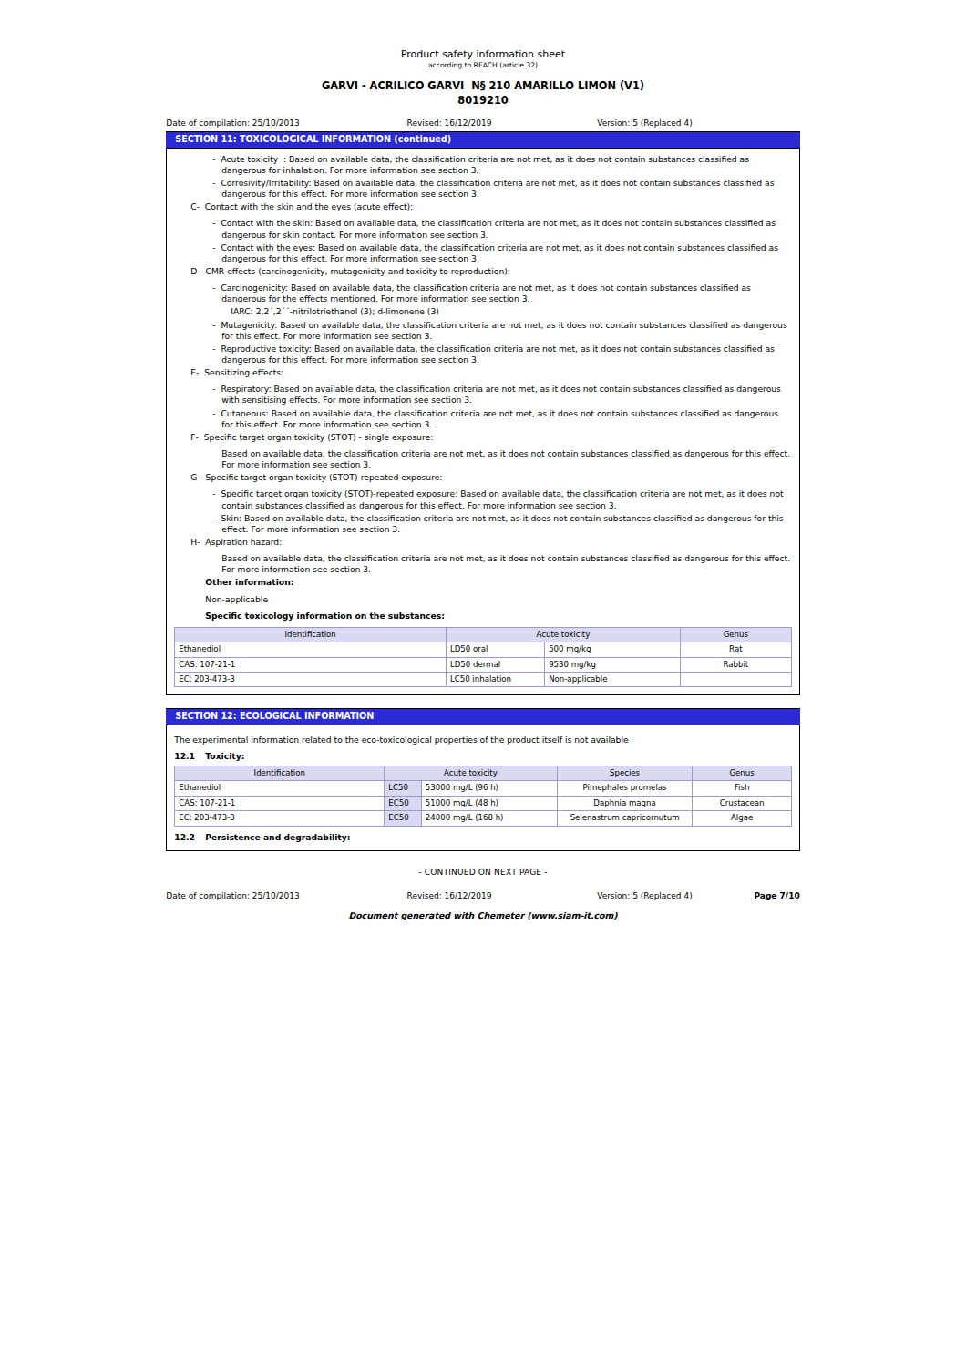Product safety information sheet
according to REACH (article 32)
GARVI - ACRILICO GARVI N§ 210 AMARILLO LIMON (V1)
8019210
Date of compilation: 25/10/2013
Revised: 16/12/2019
Version: 5 (Replaced 4)
SECTION 11: TOXICOLOGICAL INFORMATION (continued)
- Acute toxicity : Based on available data, the classification criteria are not met, as it does not contain substances classified as dangerous for inhalation. For more information see section 3.
- Corrosivity/Irritability: Based on available data, the classification criteria are not met, as it does not contain substances classified as dangerous for this effect. For more information see section 3.
C- Contact with the skin and the eyes (acute effect):
- Contact with the skin: Based on available data, the classification criteria are not met, as it does not contain substances classified as dangerous for skin contact. For more information see section 3.
- Contact with the eyes: Based on available data, the classification criteria are not met, as it does not contain substances classified as dangerous for this effect. For more information see section 3.
D- CMR effects (carcinogenicity, mutagenicity and toxicity to reproduction):
- Carcinogenicity: Based on available data, the classification criteria are not met, as it does not contain substances classified as dangerous for the effects mentioned. For more information see section 3.
IARC: 2,2´,2´´-nitrilotriethanol (3); d-limonene (3)
- Mutagenicity: Based on available data, the classification criteria are not met, as it does not contain substances classified as dangerous for this effect. For more information see section 3.
- Reproductive toxicity: Based on available data, the classification criteria are not met, as it does not contain substances classified as dangerous for this effect. For more information see section 3.
E- Sensitizing effects:
- Respiratory: Based on available data, the classification criteria are not met, as it does not contain substances classified as dangerous with sensitising effects. For more information see section 3.
- Cutaneous: Based on available data, the classification criteria are not met, as it does not contain substances classified as dangerous for this effect. For more information see section 3.
F- Specific target organ toxicity (STOT) - single exposure:
Based on available data, the classification criteria are not met, as it does not contain substances classified as dangerous for this effect. For more information see section 3.
G- Specific target organ toxicity (STOT)-repeated exposure:
- Specific target organ toxicity (STOT)-repeated exposure: Based on available data, the classification criteria are not met, as it does not contain substances classified as dangerous for this effect. For more information see section 3.
- Skin: Based on available data, the classification criteria are not met, as it does not contain substances classified as dangerous for this effect. For more information see section 3.
H- Aspiration hazard:
Based on available data, the classification criteria are not met, as it does not contain substances classified as dangerous for this effect. For more information see section 3.
Other information:
Non-applicable
Specific toxicology information on the substances:
| Identification | Acute toxicity | Genus |
| --- | --- | --- |
| Ethanediol | LD50 oral | 500 mg/kg | Rat |
| CAS: 107-21-1 | LD50 dermal | 9530 mg/kg | Rabbit |
| EC: 203-473-3 | LC50 inhalation | Non-applicable | |
SECTION 12: ECOLOGICAL INFORMATION
The experimental information related to the eco-toxicological properties of the product itself is not available
12.1 Toxicity:
| Identification | Acute toxicity | Species | Genus |
| --- | --- | --- | --- |
| Ethanediol | LC50 | 53000 mg/L (96 h) | Pimephales promelas | Fish |
| CAS: 107-21-1 | EC50 | 51000 mg/L (48 h) | Daphnia magna | Crustacean |
| EC: 203-473-3 | EC50 | 24000 mg/L (168 h) | Selenastrum capricornutum | Algae |
12.2 Persistence and degradability:
- CONTINUED ON NEXT PAGE -
Date of compilation: 25/10/2013
Revised: 16/12/2019
Version: 5 (Replaced 4)
Page 7/10
Document generated with Chemeter (www.siam-it.com)